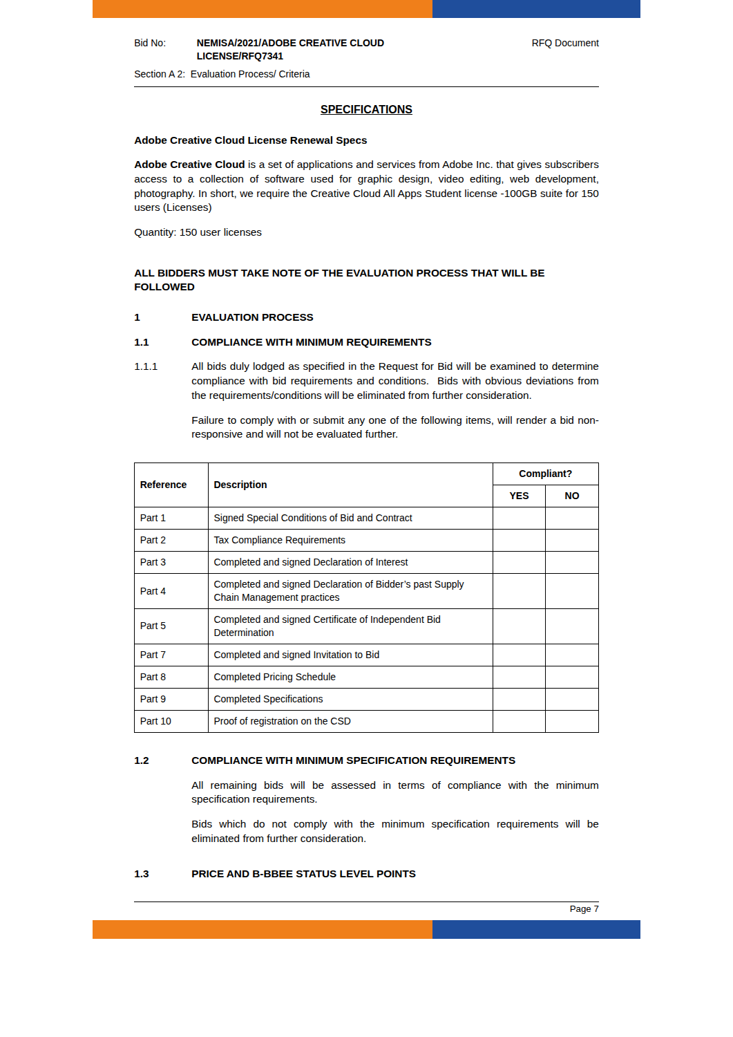| Bid No: | NEMISA/2021/ADOBE CREATIVE CLOUD LICENSE/RFQ7341 | RFQ Document |
Section A 2: Evaluation Process/ Criteria
SPECIFICATIONS
Adobe Creative Cloud License Renewal Specs
Adobe Creative Cloud is a set of applications and services from Adobe Inc. that gives subscribers access to a collection of software used for graphic design, video editing, web development, photography. In short, we require the Creative Cloud All Apps Student license -100GB suite for 150 users (Licenses)
Quantity: 150 user licenses
ALL BIDDERS MUST TAKE NOTE OF THE EVALUATION PROCESS THAT WILL BE FOLLOWED
1
EVALUATION PROCESS
1.1
COMPLIANCE WITH MINIMUM REQUIREMENTS
1.1.1
All bids duly lodged as specified in the Request for Bid will be examined to determine compliance with bid requirements and conditions. Bids with obvious deviations from the requirements/conditions will be eliminated from further consideration.
Failure to comply with or submit any one of the following items, will render a bid non-responsive and will not be evaluated further.
| Reference | Description | Compliant? |
| --- | --- | --- |
| YES | NO |
| Part 1 | Signed Special Conditions of Bid and Contract | | |
| Part 2 | Tax Compliance Requirements | | |
| Part 3 | Completed and signed Declaration of Interest | | |
| Part 4 | Completed and signed Declaration of Bidder’s past Supply Chain Management practices | | |
| Part 5 | Completed and signed Certificate of Independent Bid Determination | | |
| Part 7 | Completed and signed Invitation to Bid | | |
| Part 8 | Completed Pricing Schedule | | |
| Part 9 | Completed Specifications | | |
| Part 10 | Proof of registration on the CSD | | |
1.2
COMPLIANCE WITH MINIMUM SPECIFICATION REQUIREMENTS
All remaining bids will be assessed in terms of compliance with the minimum specification requirements.
Bids which do not comply with the minimum specification requirements will be eliminated from further consideration.
1.3
PRICE AND B-BBEE STATUS LEVEL POINTS
Page 7